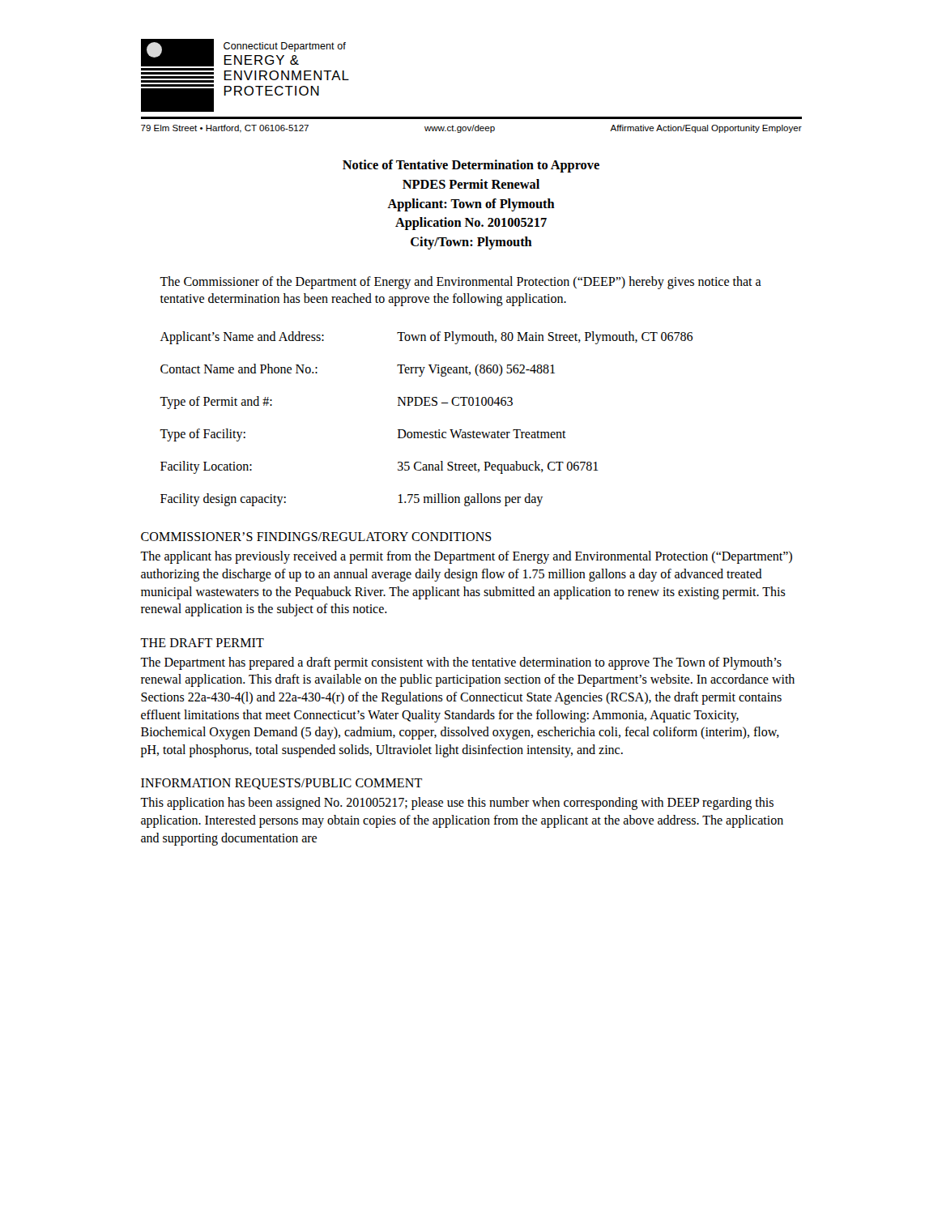Connecticut Department of
ENERGY &
ENVIRONMENTAL
PROTECTION
79 Elm Street • Hartford, CT 06106-5127 www.ct.gov/deep Affirmative Action/Equal Opportunity Employer
Notice of Tentative Determination to Approve
NPDES Permit Renewal
Applicant: Town of Plymouth
Application No. 201005217
City/Town: Plymouth
The Commissioner of the Department of Energy and Environmental Protection (“DEEP”) hereby gives notice that a tentative determination has been reached to approve the following application.
Applicant’s Name and Address:
Town of Plymouth, 80 Main Street, Plymouth, CT 06786
Contact Name and Phone No.:
Terry Vigeant, (860) 562-4881
Type of Permit and #:
NPDES – CT0100463
Type of Facility:
Domestic Wastewater Treatment
Facility Location:
35 Canal Street, Pequabuck, CT 06781
Facility design capacity:
1.75 million gallons per day
COMMISSIONER’S FINDINGS/REGULATORY CONDITIONS
The applicant has previously received a permit from the Department of Energy and Environmental Protection (“Department”) authorizing the discharge of up to an annual average daily design flow of 1.75 million gallons a day of advanced treated municipal wastewaters to the Pequabuck River. The applicant has submitted an application to renew its existing permit. This renewal application is the subject of this notice.
THE DRAFT PERMIT
The Department has prepared a draft permit consistent with the tentative determination to approve The Town of Plymouth’s renewal application. This draft is available on the public participation section of the Department’s website. In accordance with Sections 22a-430-4(l) and 22a-430-4(r) of the Regulations of Connecticut State Agencies (RCSA), the draft permit contains effluent limitations that meet Connecticut’s Water Quality Standards for the following: Ammonia, Aquatic Toxicity, Biochemical Oxygen Demand (5 day), cadmium, copper, dissolved oxygen, escherichia coli, fecal coliform (interim), flow, pH, total phosphorus, total suspended solids, Ultraviolet light disinfection intensity, and zinc.
INFORMATION REQUESTS/PUBLIC COMMENT
This application has been assigned No. 201005217; please use this number when corresponding with DEEP regarding this application. Interested persons may obtain copies of the application from the applicant at the above address. The application and supporting documentation are